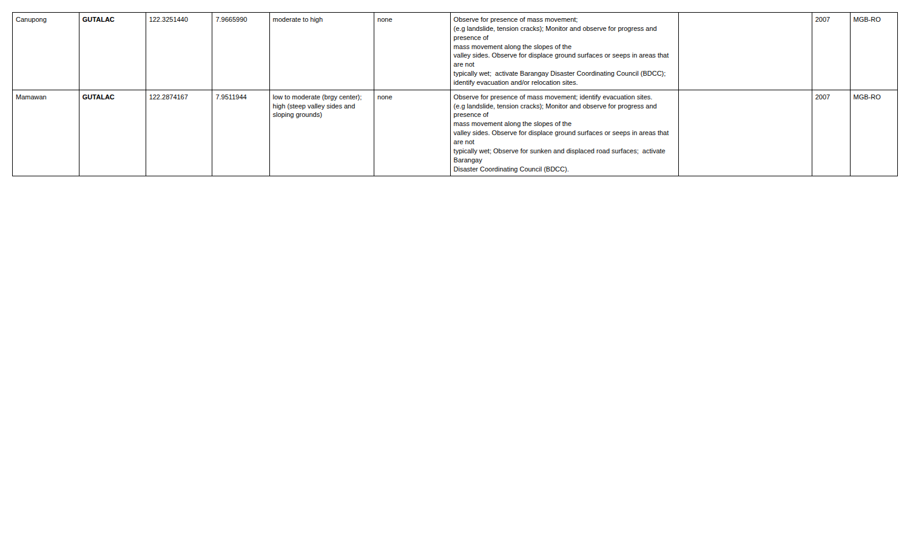| Canupong | GUTALAC | 122.3251440 | 7.9665990 | moderate to high | none | Observe for presence of mass movement; (e.g landslide, tension cracks); Monitor and observe for progress and presence of mass movement along the slopes of the valley sides. Observe for displace ground surfaces or seeps in areas that are not typically wet; activate Barangay Disaster Coordinating Council (BDCC); identify evacuation and/or relocation sites. | | 2007 | MGB-RO |
| Mamawan | GUTALAC | 122.2874167 | 7.9511944 | low to moderate (brgy center); high (steep valley sides and sloping grounds) | none | Observe for presence of mass movement; identify evacuation sites. (e.g landslide, tension cracks); Monitor and observe for progress and presence of mass movement along the slopes of the valley sides. Observe for displace ground surfaces or seeps in areas that are not typically wet; Observe for sunken and displaced road surfaces; activate Barangay Disaster Coordinating Council (BDCC). | | 2007 | MGB-RO |